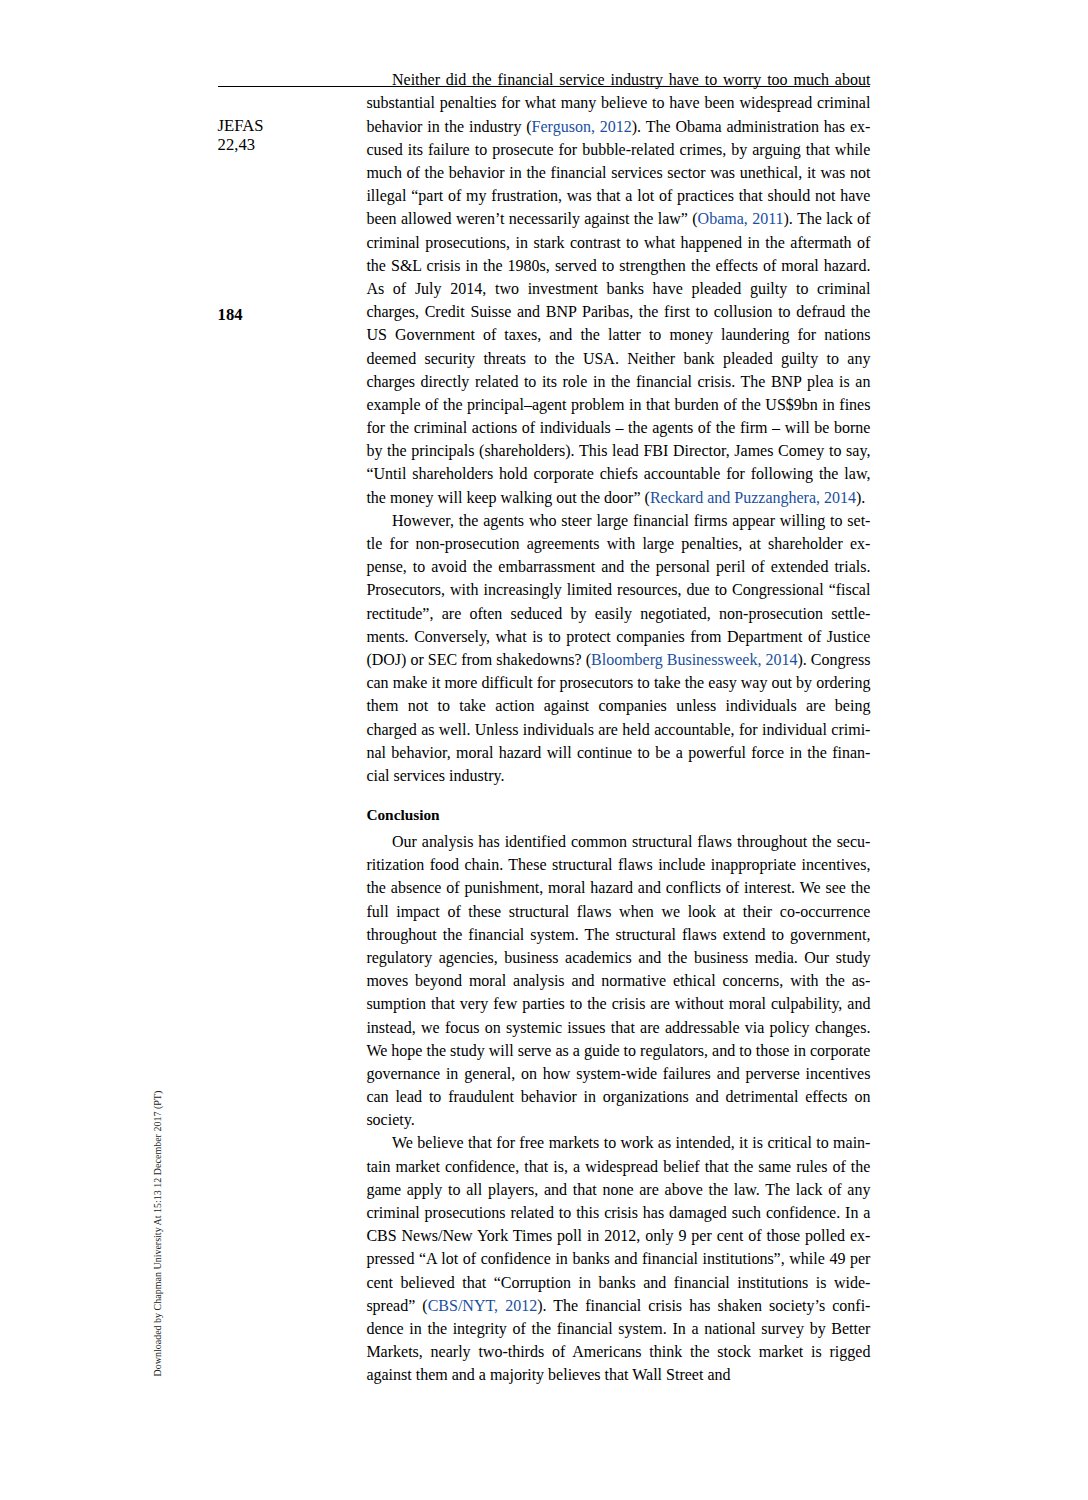Downloaded by Chapman University At 15:13 12 December 2017 (PT)
JEFAS
22,43
184
Neither did the financial service industry have to worry too much about substantial penalties for what many believe to have been widespread criminal behavior in the industry (Ferguson, 2012). The Obama administration has excused its failure to prosecute for bubble-related crimes, by arguing that while much of the behavior in the financial services sector was unethical, it was not illegal “part of my frustration, was that a lot of practices that should not have been allowed weren’t necessarily against the law” (Obama, 2011). The lack of criminal prosecutions, in stark contrast to what happened in the aftermath of the S&L crisis in the 1980s, served to strengthen the effects of moral hazard. As of July 2014, two investment banks have pleaded guilty to criminal charges, Credit Suisse and BNP Paribas, the first to collusion to defraud the US Government of taxes, and the latter to money laundering for nations deemed security threats to the USA. Neither bank pleaded guilty to any charges directly related to its role in the financial crisis. The BNP plea is an example of the principal–agent problem in that burden of the US$9bn in fines for the criminal actions of individuals – the agents of the firm – will be borne by the principals (shareholders). This lead FBI Director, James Comey to say, “Until shareholders hold corporate chiefs accountable for following the law, the money will keep walking out the door” (Reckard and Puzzanghera, 2014).
However, the agents who steer large financial firms appear willing to settle for non-prosecution agreements with large penalties, at shareholder expense, to avoid the embarrassment and the personal peril of extended trials. Prosecutors, with increasingly limited resources, due to Congressional “fiscal rectitude”, are often seduced by easily negotiated, non-prosecution settlements. Conversely, what is to protect companies from Department of Justice (DOJ) or SEC from shakedowns? (Bloomberg Businessweek, 2014). Congress can make it more difficult for prosecutors to take the easy way out by ordering them not to take action against companies unless individuals are being charged as well. Unless individuals are held accountable, for individual criminal behavior, moral hazard will continue to be a powerful force in the financial services industry.
Conclusion
Our analysis has identified common structural flaws throughout the securitization food chain. These structural flaws include inappropriate incentives, the absence of punishment, moral hazard and conflicts of interest. We see the full impact of these structural flaws when we look at their co-occurrence throughout the financial system. The structural flaws extend to government, regulatory agencies, business academics and the business media. Our study moves beyond moral analysis and normative ethical concerns, with the assumption that very few parties to the crisis are without moral culpability, and instead, we focus on systemic issues that are addressable via policy changes. We hope the study will serve as a guide to regulators, and to those in corporate governance in general, on how system-wide failures and perverse incentives can lead to fraudulent behavior in organizations and detrimental effects on society.
We believe that for free markets to work as intended, it is critical to maintain market confidence, that is, a widespread belief that the same rules of the game apply to all players, and that none are above the law. The lack of any criminal prosecutions related to this crisis has damaged such confidence. In a CBS News/New York Times poll in 2012, only 9 per cent of those polled expressed “A lot of confidence in banks and financial institutions”, while 49 per cent believed that “Corruption in banks and financial institutions is widespread” (CBS/NYT, 2012). The financial crisis has shaken society’s confidence in the integrity of the financial system. In a national survey by Better Markets, nearly two-thirds of Americans think the stock market is rigged against them and a majority believes that Wall Street and